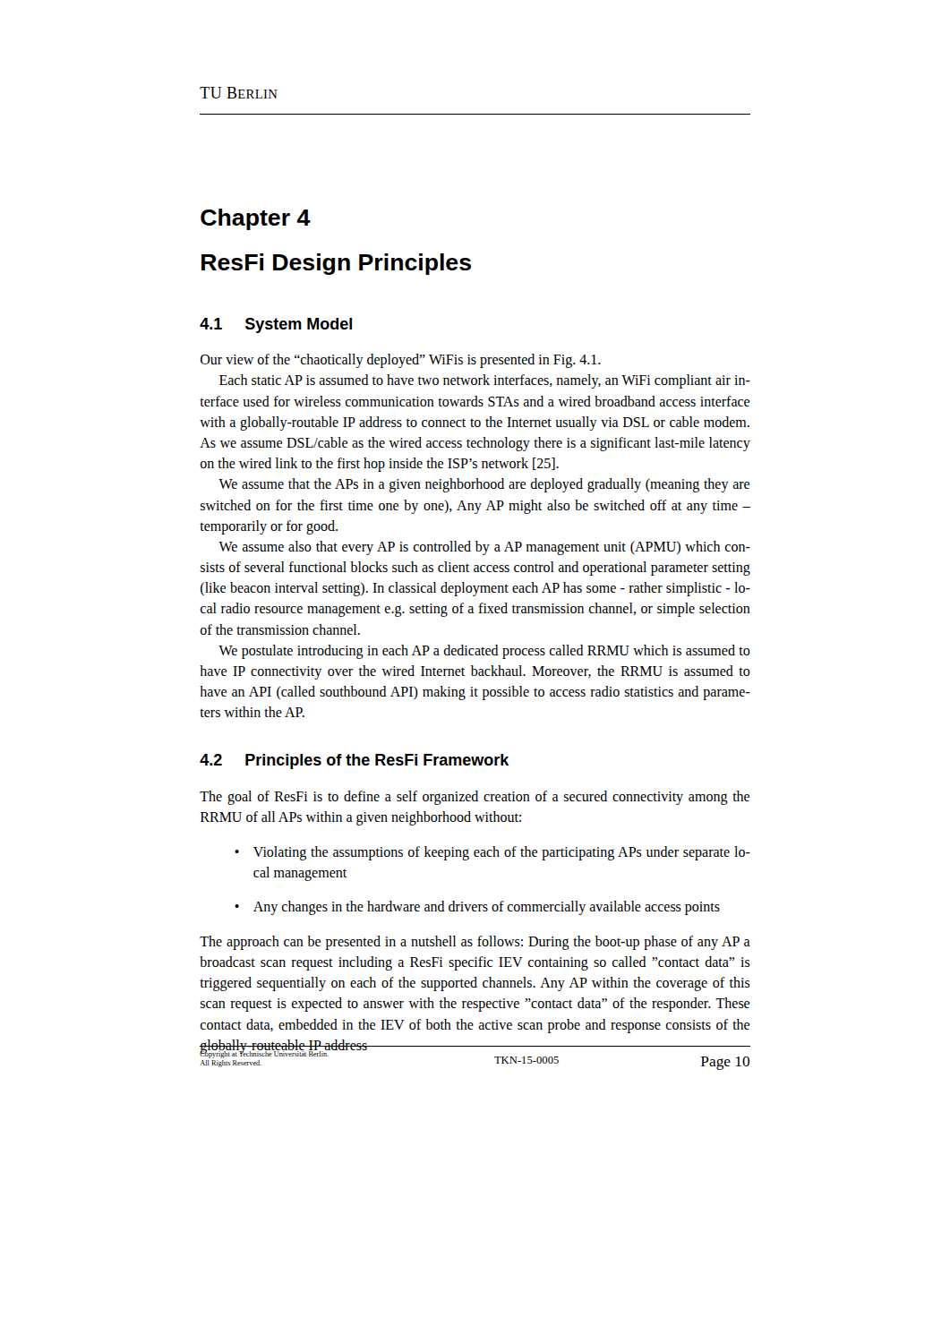TU BERLIN
Chapter 4
ResFi Design Principles
4.1 System Model
Our view of the “chaotically deployed” WiFis is presented in Fig. 4.1.
Each static AP is assumed to have two network interfaces, namely, an WiFi compliant air interface used for wireless communication towards STAs and a wired broadband access interface with a globally-routable IP address to connect to the Internet usually via DSL or cable modem. As we assume DSL/cable as the wired access technology there is a significant last-mile latency on the wired link to the first hop inside the ISP’s network [25].
We assume that the APs in a given neighborhood are deployed gradually (meaning they are switched on for the first time one by one), Any AP might also be switched off at any time – temporarily or for good.
We assume also that every AP is controlled by a AP management unit (APMU) which consists of several functional blocks such as client access control and operational parameter setting (like beacon interval setting). In classical deployment each AP has some - rather simplistic - local radio resource management e.g. setting of a fixed transmission channel, or simple selection of the transmission channel.
We postulate introducing in each AP a dedicated process called RRMU which is assumed to have IP connectivity over the wired Internet backhaul. Moreover, the RRMU is assumed to have an API (called southbound API) making it possible to access radio statistics and parameters within the AP.
4.2 Principles of the ResFi Framework
The goal of ResFi is to define a self organized creation of a secured connectivity among the RRMU of all APs within a given neighborhood without:
Violating the assumptions of keeping each of the participating APs under separate local management
Any changes in the hardware and drivers of commercially available access points
The approach can be presented in a nutshell as follows: During the boot-up phase of any AP a broadcast scan request including a ResFi specific IEV containing so called ”contact data” is triggered sequentially on each of the supported channels. Any AP within the coverage of this scan request is expected to answer with the respective ”contact data” of the responder. These contact data, embedded in the IEV of both the active scan probe and response consists of the globally-routeable IP address
Copyright at Technische Universität Berlin.
All Rights Reserved.
TKN-15-0005
Page 10